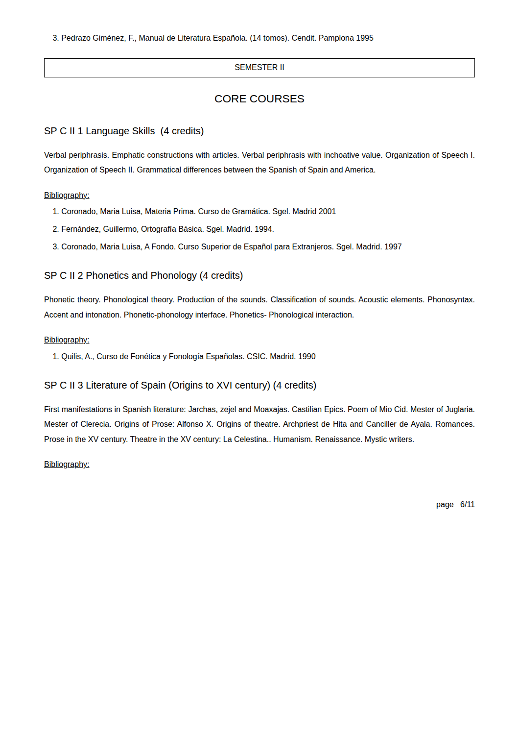Pedrazo Giménez, F., Manual de Literatura Española. (14 tomos). Cendit. Pamplona 1995
SEMESTER II
CORE COURSES
SP C II 1 Language Skills (4 credits)
Verbal periphrasis. Emphatic constructions with articles. Verbal periphrasis with inchoative value. Organization of Speech I. Organization of Speech II. Grammatical differences between the Spanish of Spain and America.
Bibliography:
Coronado, Maria Luisa, Materia Prima. Curso de Gramática. Sgel. Madrid 2001
Fernández, Guillermo, Ortografía Básica. Sgel. Madrid. 1994.
Coronado, Maria Luisa, A Fondo. Curso Superior de Español para Extranjeros. Sgel. Madrid. 1997
SP C II 2 Phonetics and Phonology (4 credits)
Phonetic theory. Phonological theory. Production of the sounds. Classification of sounds. Acoustic elements. Phonosyntax. Accent and intonation. Phonetic-phonology interface. Phonetics- Phonological interaction.
Bibliography:
Quilis, A., Curso de Fonética y Fonología Españolas. CSIC. Madrid. 1990
SP C II 3 Literature of Spain (Origins to XVI century) (4 credits)
First manifestations in Spanish literature: Jarchas, zejel and Moaxajas. Castilian Epics. Poem of Mio Cid. Mester of Juglaria. Mester of Clerecia. Origins of Prose: Alfonso X. Origins of theatre. Archpriest de Hita and Canciller de Ayala. Romances. Prose in the XV century. Theatre in the XV century: La Celestina.. Humanism. Renaissance. Mystic writers.
Bibliography:
page 6/11